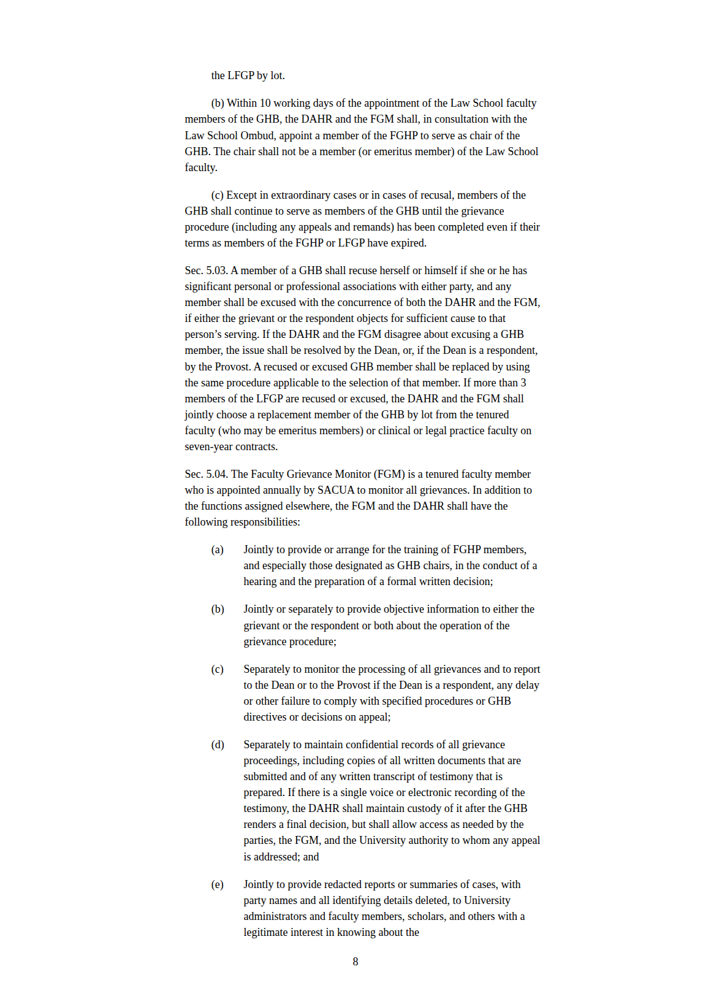the LFGP by lot.
(b) Within 10 working days of the appointment of the Law School faculty members of the GHB, the DAHR and the FGM shall, in consultation with the Law School Ombud, appoint a member of the FGHP to serve as chair of the GHB. The chair shall not be a member (or emeritus member) of the Law School faculty.
(c) Except in extraordinary cases or in cases of recusal, members of the GHB shall continue to serve as members of the GHB until the grievance procedure (including any appeals and remands) has been completed even if their terms as members of the FGHP or LFGP have expired.
Sec. 5.03. A member of a GHB shall recuse herself or himself if she or he has significant personal or professional associations with either party, and any member shall be excused with the concurrence of both the DAHR and the FGM, if either the grievant or the respondent objects for sufficient cause to that person’s serving. If the DAHR and the FGM disagree about excusing a GHB member, the issue shall be resolved by the Dean, or, if the Dean is a respondent, by the Provost. A recused or excused GHB member shall be replaced by using the same procedure applicable to the selection of that member. If more than 3 members of the LFGP are recused or excused, the DAHR and the FGM shall jointly choose a replacement member of the GHB by lot from the tenured faculty (who may be emeritus members) or clinical or legal practice faculty on seven-year contracts.
Sec. 5.04. The Faculty Grievance Monitor (FGM) is a tenured faculty member who is appointed annually by SACUA to monitor all grievances. In addition to the functions assigned elsewhere, the FGM and the DAHR shall have the following responsibilities:
(a) Jointly to provide or arrange for the training of FGHP members, and especially those designated as GHB chairs, in the conduct of a hearing and the preparation of a formal written decision;
(b) Jointly or separately to provide objective information to either the grievant or the respondent or both about the operation of the grievance procedure;
(c) Separately to monitor the processing of all grievances and to report to the Dean or to the Provost if the Dean is a respondent, any delay or other failure to comply with specified procedures or GHB directives or decisions on appeal;
(d) Separately to maintain confidential records of all grievance proceedings, including copies of all written documents that are submitted and of any written transcript of testimony that is prepared. If there is a single voice or electronic recording of the testimony, the DAHR shall maintain custody of it after the GHB renders a final decision, but shall allow access as needed by the parties, the FGM, and the University authority to whom any appeal is addressed; and
(e) Jointly to provide redacted reports or summaries of cases, with party names and all identifying details deleted, to University administrators and faculty members, scholars, and others with a legitimate interest in knowing about the
8